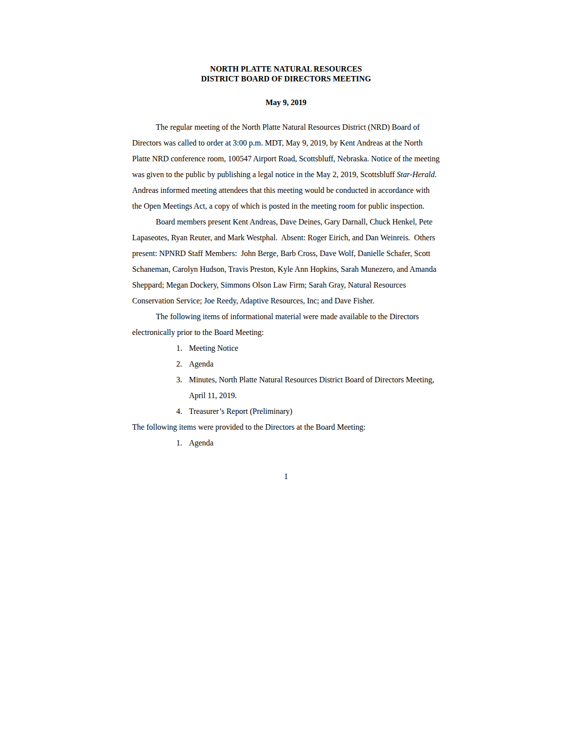North Platte Natural Resources
District Board of Directors Meeting
May 9, 2019
The regular meeting of the North Platte Natural Resources District (NRD) Board of Directors was called to order at 3:00 p.m. MDT, May 9, 2019, by Kent Andreas at the North Platte NRD conference room, 100547 Airport Road, Scottsbluff, Nebraska. Notice of the meeting was given to the public by publishing a legal notice in the May 2, 2019, Scottsbluff Star-Herald. Andreas informed meeting attendees that this meeting would be conducted in accordance with the Open Meetings Act, a copy of which is posted in the meeting room for public inspection.
Board members present Kent Andreas, Dave Deines, Gary Darnall, Chuck Henkel, Pete Lapaseotes, Ryan Reuter, and Mark Westphal. Absent: Roger Eirich, and Dan Weinreis. Others present: NPNRD Staff Members: John Berge, Barb Cross, Dave Wolf, Danielle Schafer, Scott Schaneman, Carolyn Hudson, Travis Preston, Kyle Ann Hopkins, Sarah Munezero, and Amanda Sheppard; Megan Dockery, Simmons Olson Law Firm; Sarah Gray, Natural Resources Conservation Service; Joe Reedy, Adaptive Resources, Inc; and Dave Fisher.
The following items of informational material were made available to the Directors electronically prior to the Board Meeting:
Meeting Notice
Agenda
Minutes, North Platte Natural Resources District Board of Directors Meeting, April 11, 2019.
Treasurer’s Report (Preliminary)
The following items were provided to the Directors at the Board Meeting:
Agenda
1